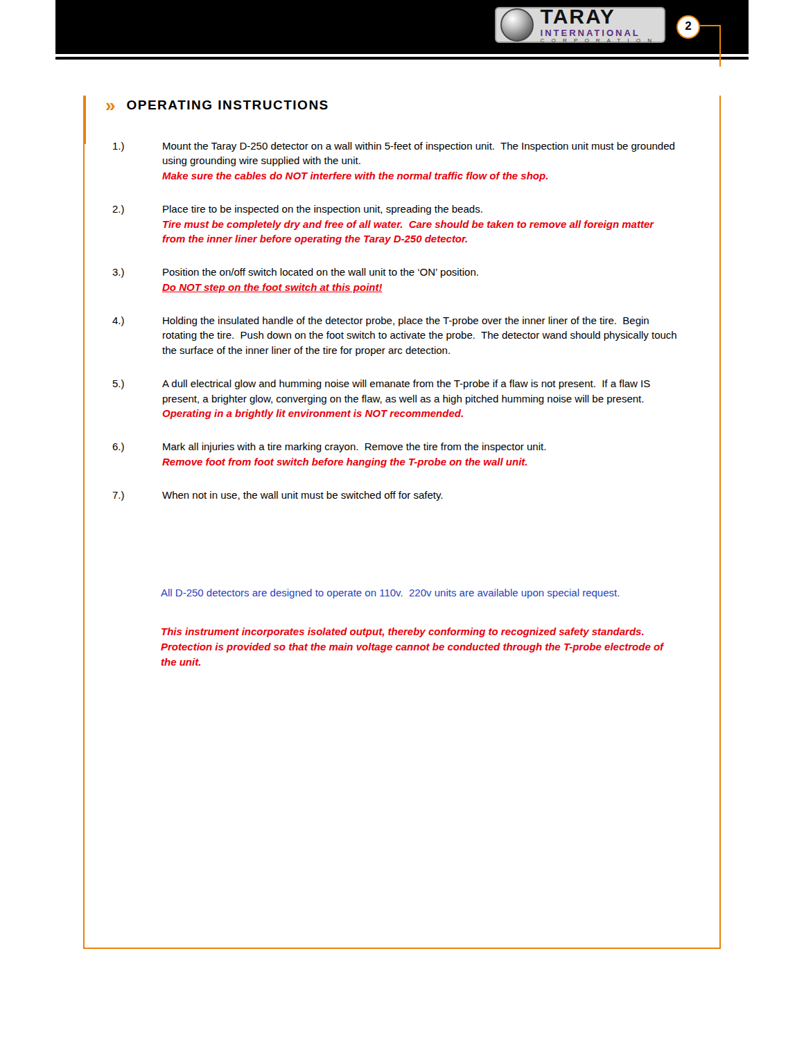TARAY
INTERNATIONAL
C O R P O R A T I O N
2
»
OPERATING INSTRUCTIONS
1.) Mount the Taray D-250 detector on a wall within 5-feet of inspection unit. The Inspection unit must be grounded using grounding wire supplied with the unit.
Make sure the cables do NOT interfere with the normal traffic flow of the shop.
2.) Place tire to be inspected on the inspection unit, spreading the beads.
Tire must be completely dry and free of all water. Care should be taken to remove all foreign matter from the inner liner before operating the Taray D-250 detector.
3.) Position the on/off switch located on the wall unit to the ‘ON’ position.
Do NOT step on the foot switch at this point!
4.) Holding the insulated handle of the detector probe, place the T-probe over the inner liner of the tire. Begin rotating the tire. Push down on the foot switch to activate the probe. The detector wand should physically touch the surface of the inner liner of the tire for proper arc detection.
5.) A dull electrical glow and humming noise will emanate from the T-probe if a flaw is not present. If a flaw IS present, a brighter glow, converging on the flaw, as well as a high pitched humming noise will be present.
Operating in a brightly lit environment is NOT recommended.
6.) Mark all injuries with a tire marking crayon. Remove the tire from the inspector unit.
Remove foot from foot switch before hanging the T-probe on the wall unit.
7.) When not in use, the wall unit must be switched off for safety.
All D-250 detectors are designed to operate on 110v. 220v units are available upon special request.
This instrument incorporates isolated output, thereby conforming to recognized safety standards. Protection is provided so that the main voltage cannot be conducted through the T-probe electrode of the unit.